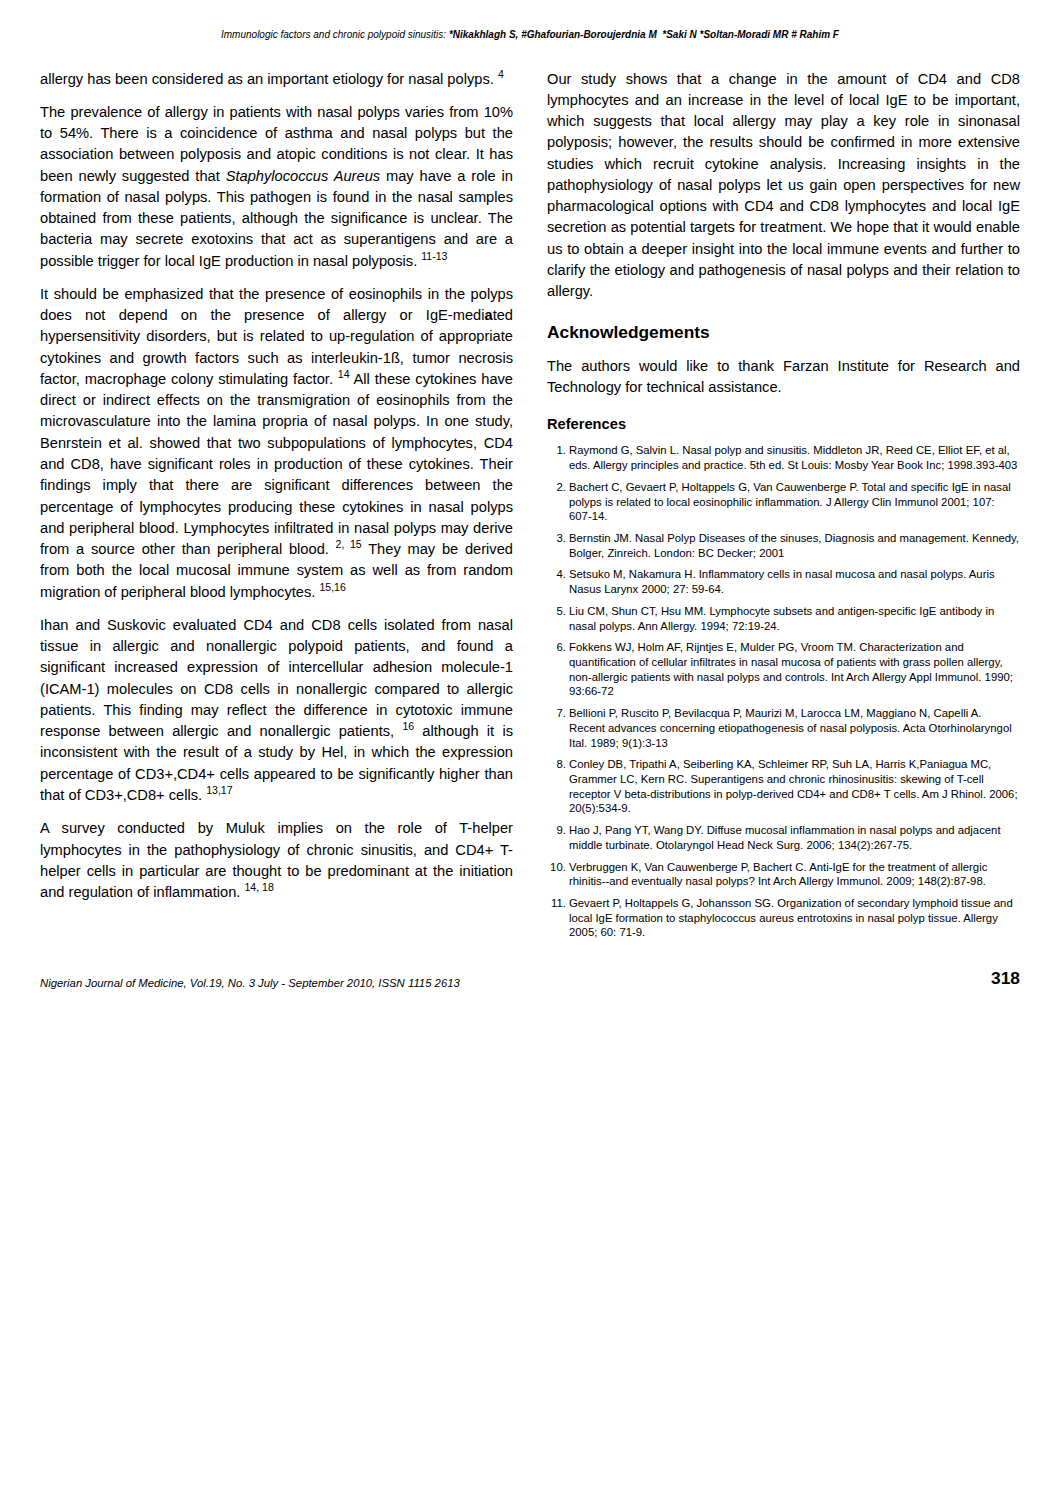Immunologic factors and chronic polypoid sinusitis: *Nikakhlagh S, #Ghafourian-Boroujerdnia M *Saki N *Soltan-Moradi MR # Rahim F
allergy has been considered as an important etiology for nasal polyps. 4
The prevalence of allergy in patients with nasal polyps varies from 10% to 54%. There is a coincidence of asthma and nasal polyps but the association between polyposis and atopic conditions is not clear. It has been newly suggested that Staphylococcus Aureus may have a role in formation of nasal polyps. This pathogen is found in the nasal samples obtained from these patients, although the significance is unclear. The bacteria may secrete exotoxins that act as superantigens and are a possible trigger for local IgE production in nasal polyposis. 11-13
It should be emphasized that the presence of eosinophils in the polyps does not depend on the presence of allergy or IgE-mediated hypersensitivity disorders, but is related to up-regulation of appropriate cytokines and growth factors such as interleukin-1ß, tumor necrosis factor, macrophage colony stimulating factor. 14 All these cytokines have direct or indirect effects on the transmigration of eosinophils from the microvasculature into the lamina propria of nasal polyps. In one study, Benrstein et al. showed that two subpopulations of lymphocytes, CD4 and CD8, have significant roles in production of these cytokines. Their findings imply that there are significant differences between the percentage of lymphocytes producing these cytokines in nasal polyps and peripheral blood. Lymphocytes infiltrated in nasal polyps may derive from a source other than peripheral blood. 2, 15 They may be derived from both the local mucosal immune system as well as from random migration of peripheral blood lymphocytes. 15,16
Ihan and Suskovic evaluated CD4 and CD8 cells isolated from nasal tissue in allergic and nonallergic polypoid patients, and found a significant increased expression of intercellular adhesion molecule-1 (ICAM-1) molecules on CD8 cells in nonallergic compared to allergic patients. This finding may reflect the difference in cytotoxic immune response between allergic and nonallergic patients, 16 although it is inconsistent with the result of a study by Hel, in which the expression percentage of CD3+,CD4+ cells appeared to be significantly higher than that of CD3+,CD8+ cells. 13,17
A survey conducted by Muluk implies on the role of T-helper lymphocytes in the pathophysiology of chronic sinusitis, and CD4+ T-helper cells in particular are thought to be predominant at the initiation and regulation of inflammation. 14, 18
Our study shows that a change in the amount of CD4 and CD8 lymphocytes and an increase in the level of local IgE to be important, which suggests that local allergy may play a key role in sinonasal polyposis; however, the results should be confirmed in more extensive studies which recruit cytokine analysis. Increasing insights in the pathophysiology of nasal polyps let us gain open perspectives for new pharmacological options with CD4 and CD8 lymphocytes and local IgE secretion as potential targets for treatment. We hope that it would enable us to obtain a deeper insight into the local immune events and further to clarify the etiology and pathogenesis of nasal polyps and their relation to allergy.
Acknowledgements
The authors would like to thank Farzan Institute for Research and Technology for technical assistance.
References
Raymond G, Salvin L. Nasal polyp and sinusitis. Middleton JR, Reed CE, Elliot EF, et al, eds. Allergy principles and practice. 5th ed. St Louis: Mosby Year Book Inc; 1998.393-403
Bachert C, Gevaert P, Holtappels G, Van Cauwenberge P. Total and specific IgE in nasal polyps is related to local eosinophilic inflammation. J Allergy Clin Immunol 2001; 107: 607-14.
Bernstin JM. Nasal Polyp Diseases of the sinuses, Diagnosis and management. Kennedy, Bolger, Zinreich. London: BC Decker; 2001
Setsuko M, Nakamura H. Inflammatory cells in nasal mucosa and nasal polyps. Auris Nasus Larynx 2000; 27: 59-64.
Liu CM, Shun CT, Hsu MM. Lymphocyte subsets and antigen-specific IgE antibody in nasal polyps. Ann Allergy. 1994; 72:19-24.
Fokkens WJ, Holm AF, Rijntjes E, Mulder PG, Vroom TM. Characterization and quantification of cellular infiltrates in nasal mucosa of patients with grass pollen allergy, non-allergic patients with nasal polyps and controls. Int Arch Allergy Appl Immunol. 1990; 93:66-72
Bellioni P, Ruscito P, Bevilacqua P, Maurizi M, Larocca LM, Maggiano N, Capelli A. Recent advances concerning etiopathogenesis of nasal polyposis. Acta Otorhinolaryngol Ital. 1989; 9(1):3-13
Conley DB, Tripathi A, Seiberling KA, Schleimer RP, Suh LA, Harris K,Paniagua MC, Grammer LC, Kern RC. Superantigens and chronic rhinosinusitis: skewing of T-cell receptor V beta-distributions in polyp-derived CD4+ and CD8+ T cells. Am J Rhinol. 2006; 20(5):534-9.
Hao J, Pang YT, Wang DY. Diffuse mucosal inflammation in nasal polyps and adjacent middle turbinate. Otolaryngol Head Neck Surg. 2006; 134(2):267-75.
Verbruggen K, Van Cauwenberge P, Bachert C. Anti-IgE for the treatment of allergic rhinitis--and eventually nasal polyps? Int Arch Allergy Immunol. 2009; 148(2):87-98.
Gevaert P, Holtappels G, Johansson SG. Organization of secondary lymphoid tissue and local IgE formation to staphylococcus aureus entrotoxins in nasal polyp tissue. Allergy 2005; 60: 71-9.
Nigerian Journal of Medicine, Vol.19, No. 3 July - September 2010, ISSN 1115 2613 318